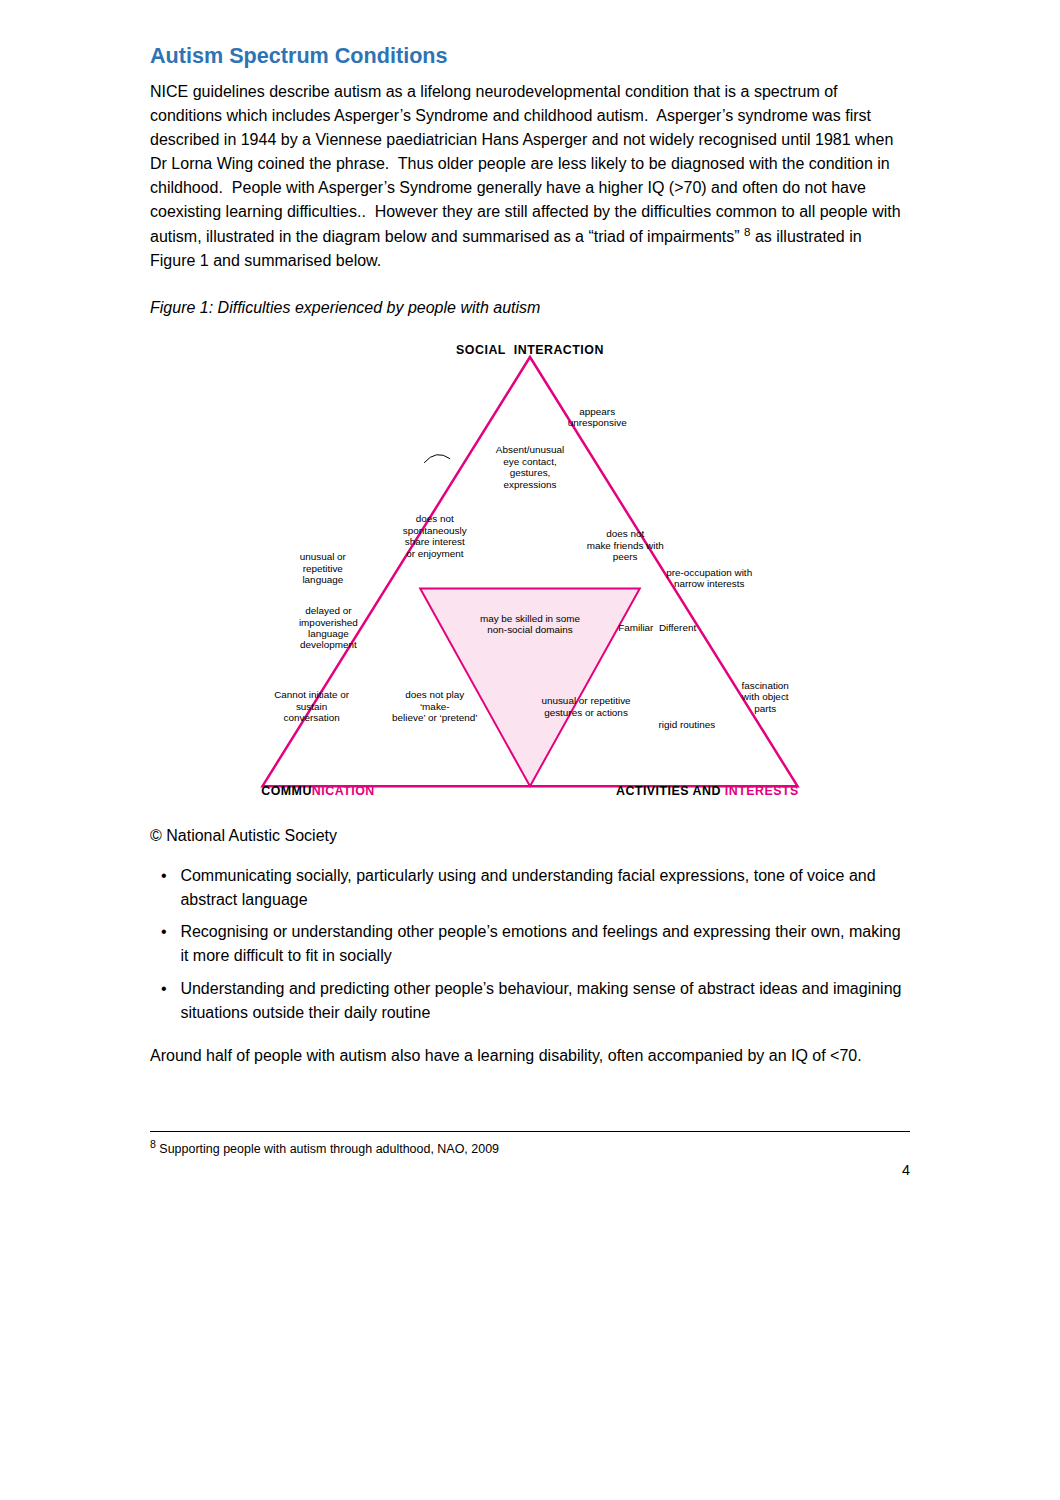Autism Spectrum Conditions
NICE guidelines describe autism as a lifelong neurodevelopmental condition that is a spectrum of conditions which includes Asperger’s Syndrome and childhood autism. Asperger’s syndrome was first described in 1944 by a Viennese paediatrician Hans Asperger and not widely recognised until 1981 when Dr Lorna Wing coined the phrase. Thus older people are less likely to be diagnosed with the condition in childhood. People with Asperger’s Syndrome generally have a higher IQ (>70) and often do not have coexisting learning difficulties.. However they are still affected by the difficulties common to all people with autism, illustrated in the diagram below and summarised as a “triad of impairments” 8 as illustrated in Figure 1 and summarised below.
Figure 1: Difficulties experienced by people with autism
SOCIAL INTERACTION COMMUNICATION ACTIVITIES AND INTERESTS appears
unresponsive Absent/unusual
eye contact,
gestures,
expressions does not
spontaneously
share interest
or enjoyment does not
make friends with peers unusual or
repetitive
language delayed or
impoverished
language
development Cannot initiate or
sustain conversation does not play ‘make-
believe’ or ‘pretend’ may be skilled in some
non-social domains pre-occupation with
narrow interests Familiar Different unusual or repetitive
gestures or actions rigid routines fascination
with object
parts
© National Autistic Society
Communicating socially, particularly using and understanding facial expressions, tone of voice and abstract language
Recognising or understanding other people’s emotions and feelings and expressing their own, making it more difficult to fit in socially
Understanding and predicting other people’s behaviour, making sense of abstract ideas and imagining situations outside their daily routine
Around half of people with autism also have a learning disability, often accompanied by an IQ of <70.
8 Supporting people with autism through adulthood, NAO, 2009 4